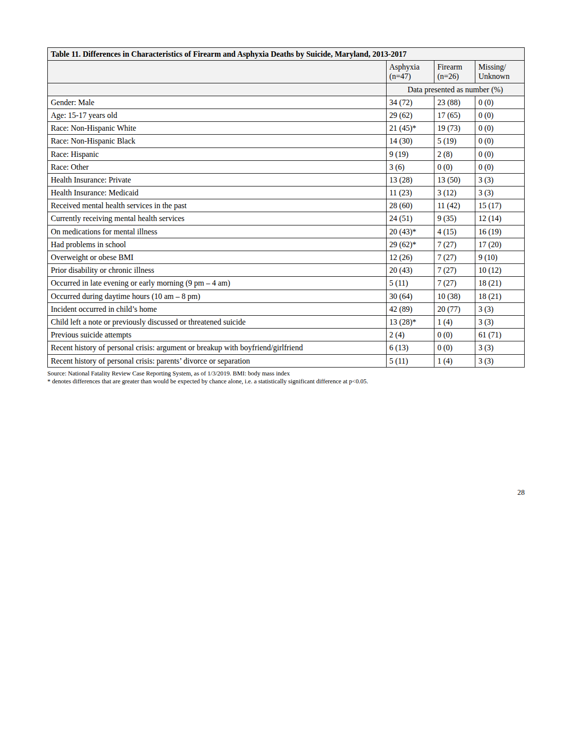| Table 11. Differences in Characteristics of Firearm and Asphyxia Deaths by Suicide, Maryland, 2013-2017 |
| | Asphyxia (n=47) | Firearm (n=26) | Missing/ Unknown |
| | Data presented as number (%) |
| Gender: Male | 34 (72) | 23 (88) | 0 (0) |
| Age: 15-17 years old | 29 (62) | 17 (65) | 0 (0) |
| Race: Non-Hispanic White | 21 (45)* | 19 (73) | 0 (0) |
| Race: Non-Hispanic Black | 14 (30) | 5 (19) | 0 (0) |
| Race: Hispanic | 9 (19) | 2 (8) | 0 (0) |
| Race: Other | 3 (6) | 0 (0) | 0 (0) |
| Health Insurance: Private | 13 (28) | 13 (50) | 3 (3) |
| Health Insurance: Medicaid | 11 (23) | 3 (12) | 3 (3) |
| Received mental health services in the past | 28 (60) | 11 (42) | 15 (17) |
| Currently receiving mental health services | 24 (51) | 9 (35) | 12 (14) |
| On medications for mental illness | 20 (43)* | 4 (15) | 16 (19) |
| Had problems in school | 29 (62)* | 7 (27) | 17 (20) |
| Overweight or obese BMI | 12 (26) | 7 (27) | 9 (10) |
| Prior disability or chronic illness | 20 (43) | 7 (27) | 10 (12) |
| Occurred in late evening or early morning (9 pm – 4 am) | 5 (11) | 7 (27) | 18 (21) |
| Occurred during daytime hours (10 am – 8 pm) | 30 (64) | 10 (38) | 18 (21) |
| Incident occurred in child’s home | 42 (89) | 20 (77) | 3 (3) |
| Child left a note or previously discussed or threatened suicide | 13 (28)* | 1 (4) | 3 (3) |
| Previous suicide attempts | 2 (4) | 0 (0) | 61 (71) |
| Recent history of personal crisis: argument or breakup with boyfriend/girlfriend | 6 (13) | 0 (0) | 3 (3) |
| Recent history of personal crisis: parents’ divorce or separation | 5 (11) | 1 (4) | 3 (3) |
Source: National Fatality Review Case Reporting System, as of 1/3/2019. BMI: body mass index
* denotes differences that are greater than would be expected by chance alone, i.e. a statistically significant difference at p<0.05.
28